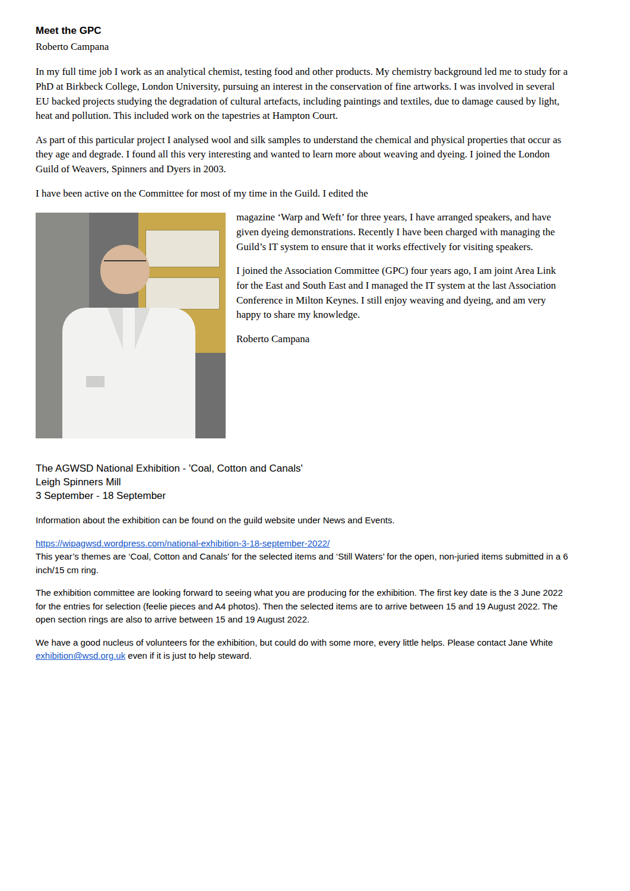Meet the GPC
Roberto Campana
In my full time job I work as an analytical chemist, testing food and other products. My chemistry background led me to study for a PhD at Birkbeck College, London University, pursuing an interest in the conservation of fine artworks. I was involved in several EU backed projects studying the degradation of cultural artefacts, including paintings and textiles, due to damage caused by light, heat and pollution. This included work on the tapestries at Hampton Court.
As part of this particular project I analysed wool and silk samples to understand the chemical and physical properties that occur as they age and degrade. I found all this very interesting and wanted to learn more about weaving and dyeing. I joined the London Guild of Weavers, Spinners and Dyers in 2003.
I have been active on the Committee for most of my time in the Guild. I edited the
magazine ‘Warp and Weft’ for three years, I have arranged speakers, and have given dyeing demonstrations. Recently I have been charged with managing the Guild’s IT system to ensure that it works effectively for visiting speakers.
I joined the Association Committee (GPC) four years ago, I am joint Area Link for the East and South East and I managed the IT system at the last Association Conference in Milton Keynes. I still enjoy weaving and dyeing, and am very happy to share my knowledge.
Roberto Campana
The AGWSD National Exhibition - 'Coal, Cotton and Canals'
Leigh Spinners Mill
3 September - 18 September
Information about the exhibition can be found on the guild website under News and Events.
https://wipagwsd.wordpress.com/national-exhibition-3-18-september-2022/
This year’s themes are ‘Coal, Cotton and Canals’ for the selected items and ‘Still Waters’ for the open, non-juried items submitted in a 6 inch/15 cm ring.
The exhibition committee are looking forward to seeing what you are producing for the exhibition. The first key date is the 3 June 2022 for the entries for selection (feelie pieces and A4 photos). Then the selected items are to arrive between 15 and 19 August 2022. The open section rings are also to arrive between 15 and 19 August 2022.
We have a good nucleus of volunteers for the exhibition, but could do with some more, every little helps. Please contact Jane White exhibition@wsd.org.uk even if it is just to help steward.